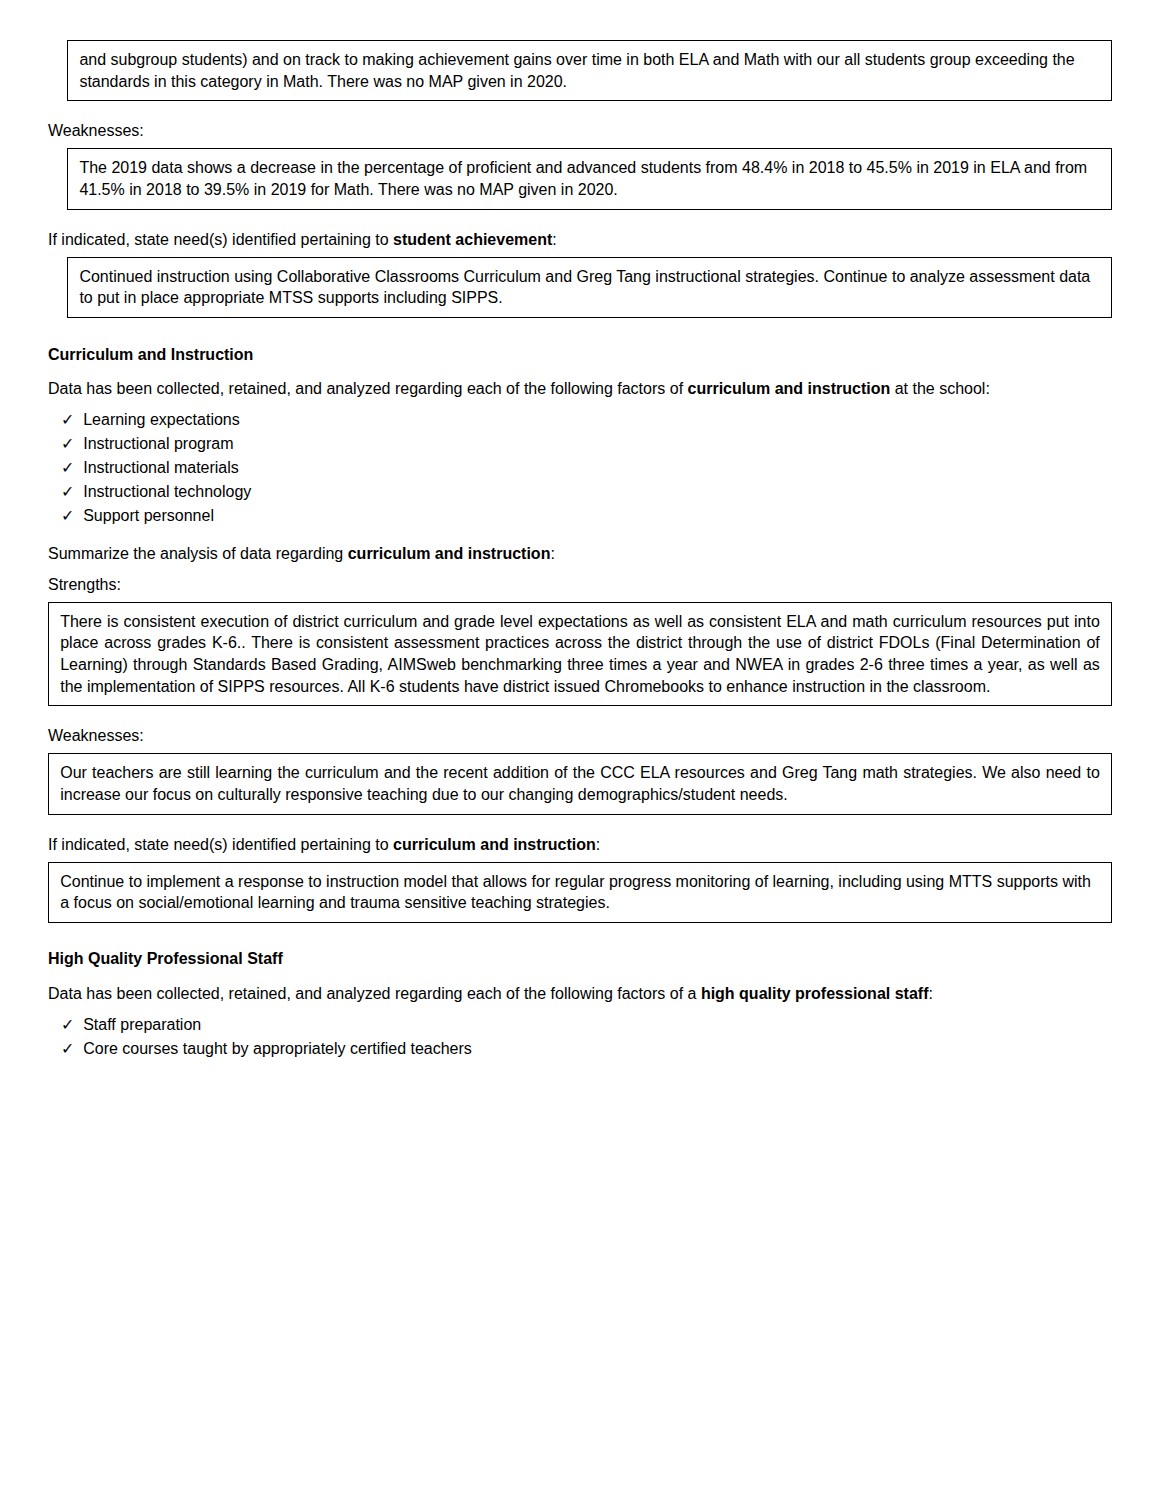and subgroup students) and on track to making achievement gains over time in both ELA and Math with our all students group exceeding the standards in this category in Math. There was no MAP given in 2020.
Weaknesses:
The 2019 data shows a decrease in the percentage of proficient and advanced students from 48.4% in 2018 to 45.5% in 2019 in ELA and from 41.5% in 2018 to 39.5% in 2019 for Math. There was no MAP given in 2020.
If indicated, state need(s) identified pertaining to student achievement:
Continued instruction using Collaborative Classrooms Curriculum and Greg Tang instructional strategies. Continue to analyze assessment data to put in place appropriate MTSS supports including SIPPS.
Curriculum and Instruction
Data has been collected, retained, and analyzed regarding each of the following factors of curriculum and instruction at the school:
Learning expectations
Instructional program
Instructional materials
Instructional technology
Support personnel
Summarize the analysis of data regarding curriculum and instruction:
Strengths:
There is consistent execution of district curriculum and grade level expectations as well as consistent ELA and math curriculum resources put into place across grades K-6.. There is consistent assessment practices across the district through the use of district FDOLs (Final Determination of Learning) through Standards Based Grading, AIMSweb benchmarking three times a year and NWEA in grades 2-6 three times a year, as well as the implementation of SIPPS resources. All K-6 students have district issued Chromebooks to enhance instruction in the classroom.
Weaknesses:
Our teachers are still learning the curriculum and the recent addition of the CCC ELA resources and Greg Tang math strategies. We also need to increase our focus on culturally responsive teaching due to our changing demographics/student needs.
If indicated, state need(s) identified pertaining to curriculum and instruction:
Continue to implement a response to instruction model that allows for regular progress monitoring of learning, including using MTTS supports with a focus on social/emotional learning and trauma sensitive teaching strategies.
High Quality Professional Staff
Data has been collected, retained, and analyzed regarding each of the following factors of a high quality professional staff:
Staff preparation
Core courses taught by appropriately certified teachers